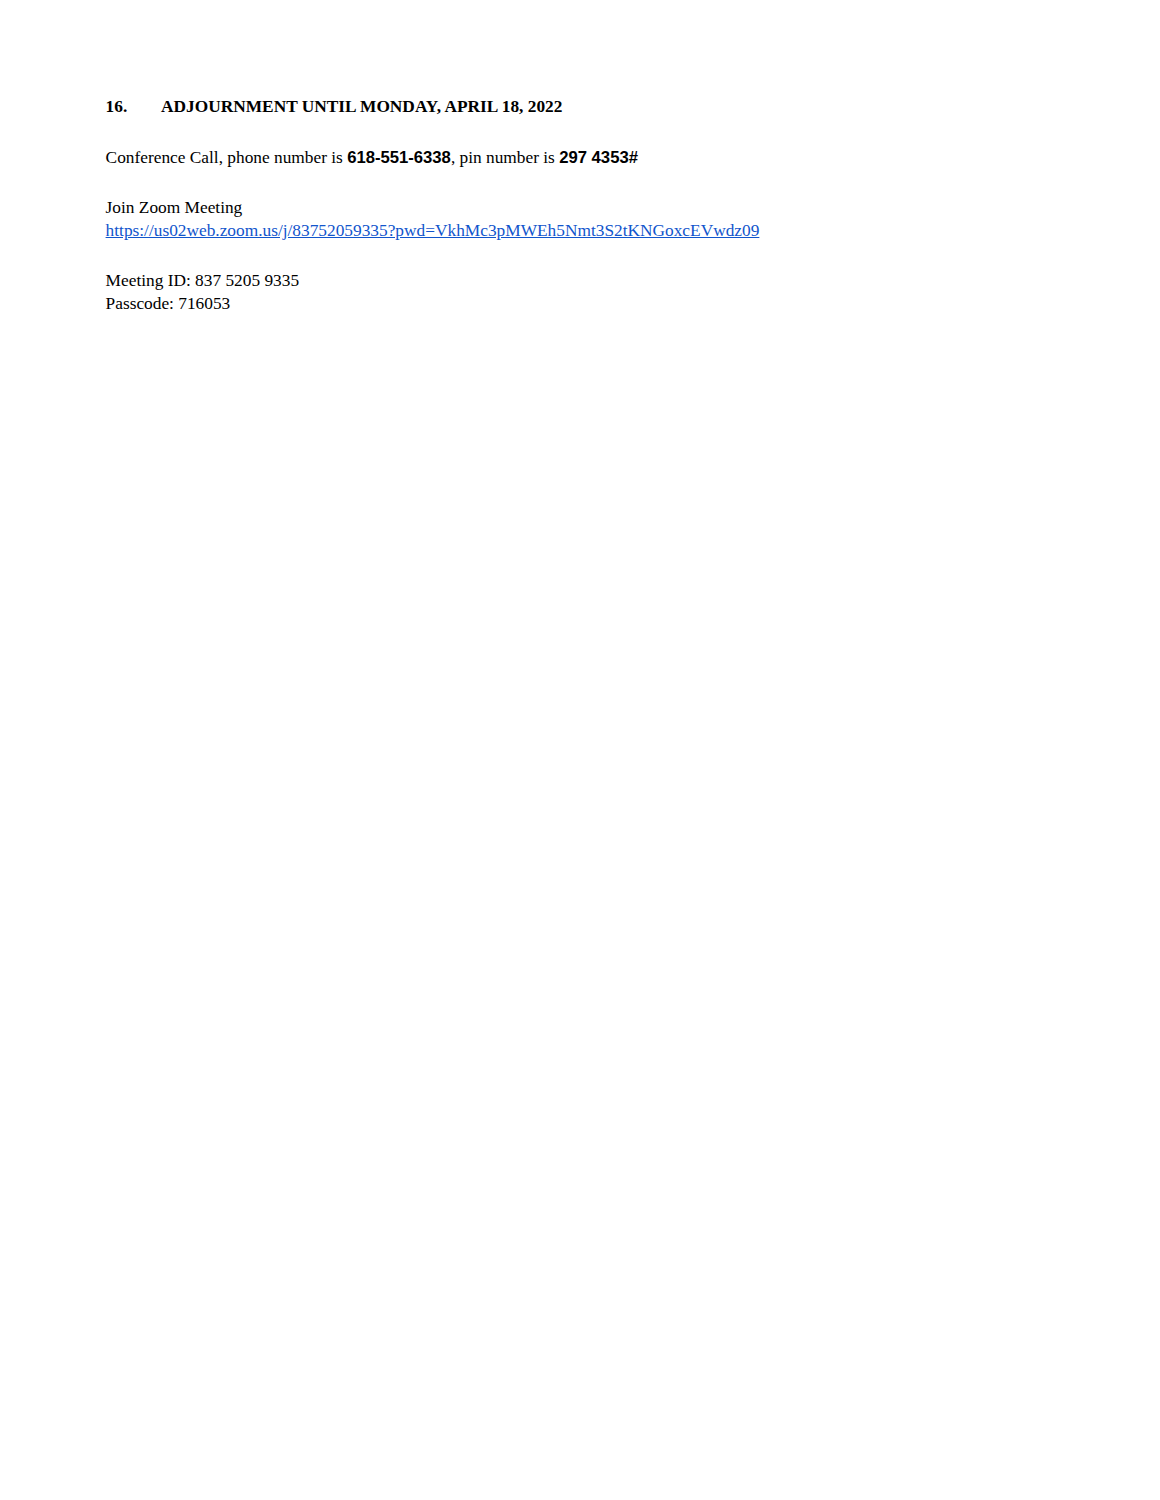16. ADJOURNMENT UNTIL MONDAY, APRIL 18, 2022
Conference Call, phone number is 618-551-6338, pin number is 297 4353#
Join Zoom Meeting
https://us02web.zoom.us/j/83752059335?pwd=VkhMc3pMWEh5Nmt3S2tKNGoxcEVwdz09
Meeting ID: 837 5205 9335 Passcode: 716053